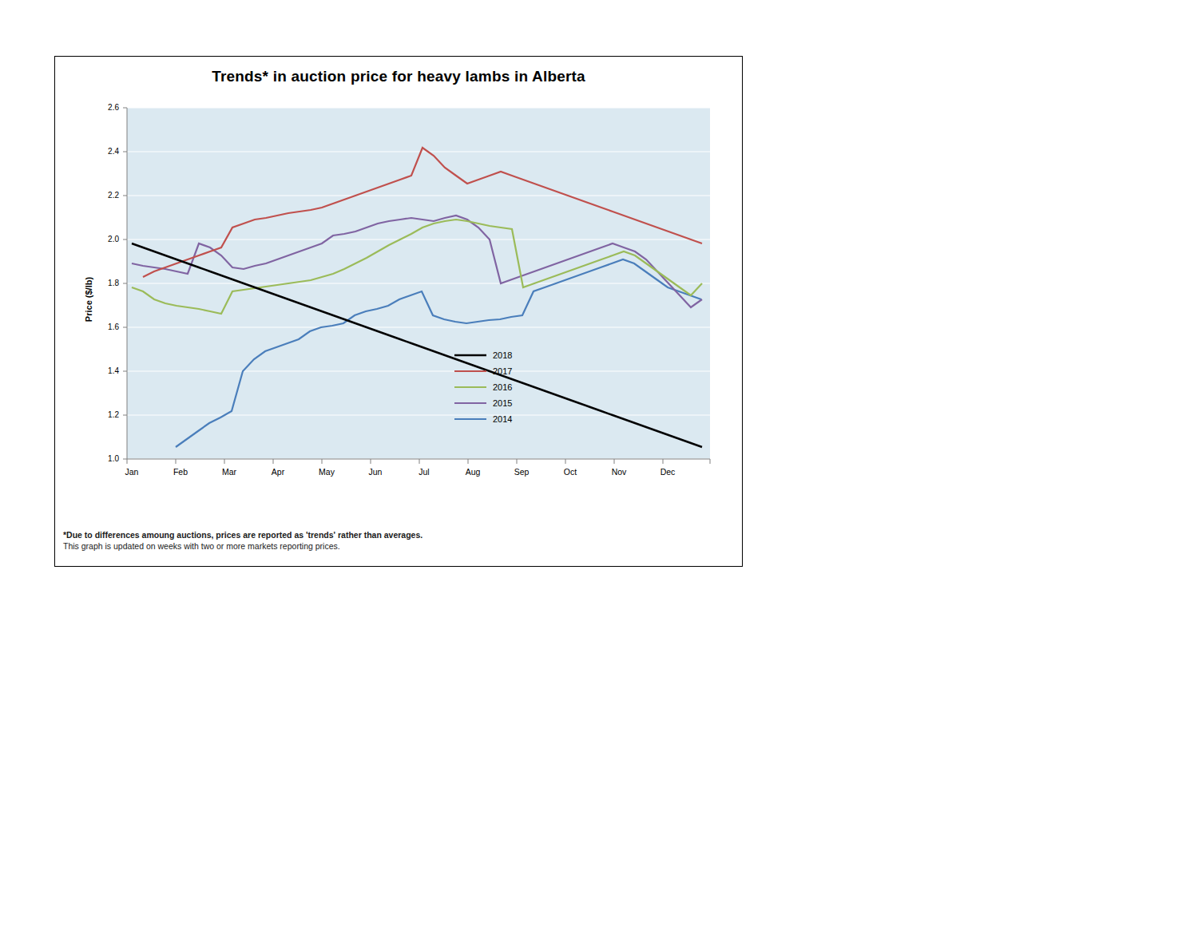Trends* in auction price for heavy lambs in Alberta
Price ($/lb)
1.0 1.2 1.4 1.6 1.8 2.0 2.2 2.4 2.6 Jan Feb Mar Apr May Jun Jul Aug Sep Oct Nov Dec 2018 2017 2016 2015 2014
*Due to differences amoung auctions, prices are reported as 'trends' rather than averages.
This graph is updated on weeks with two or more markets reporting prices.